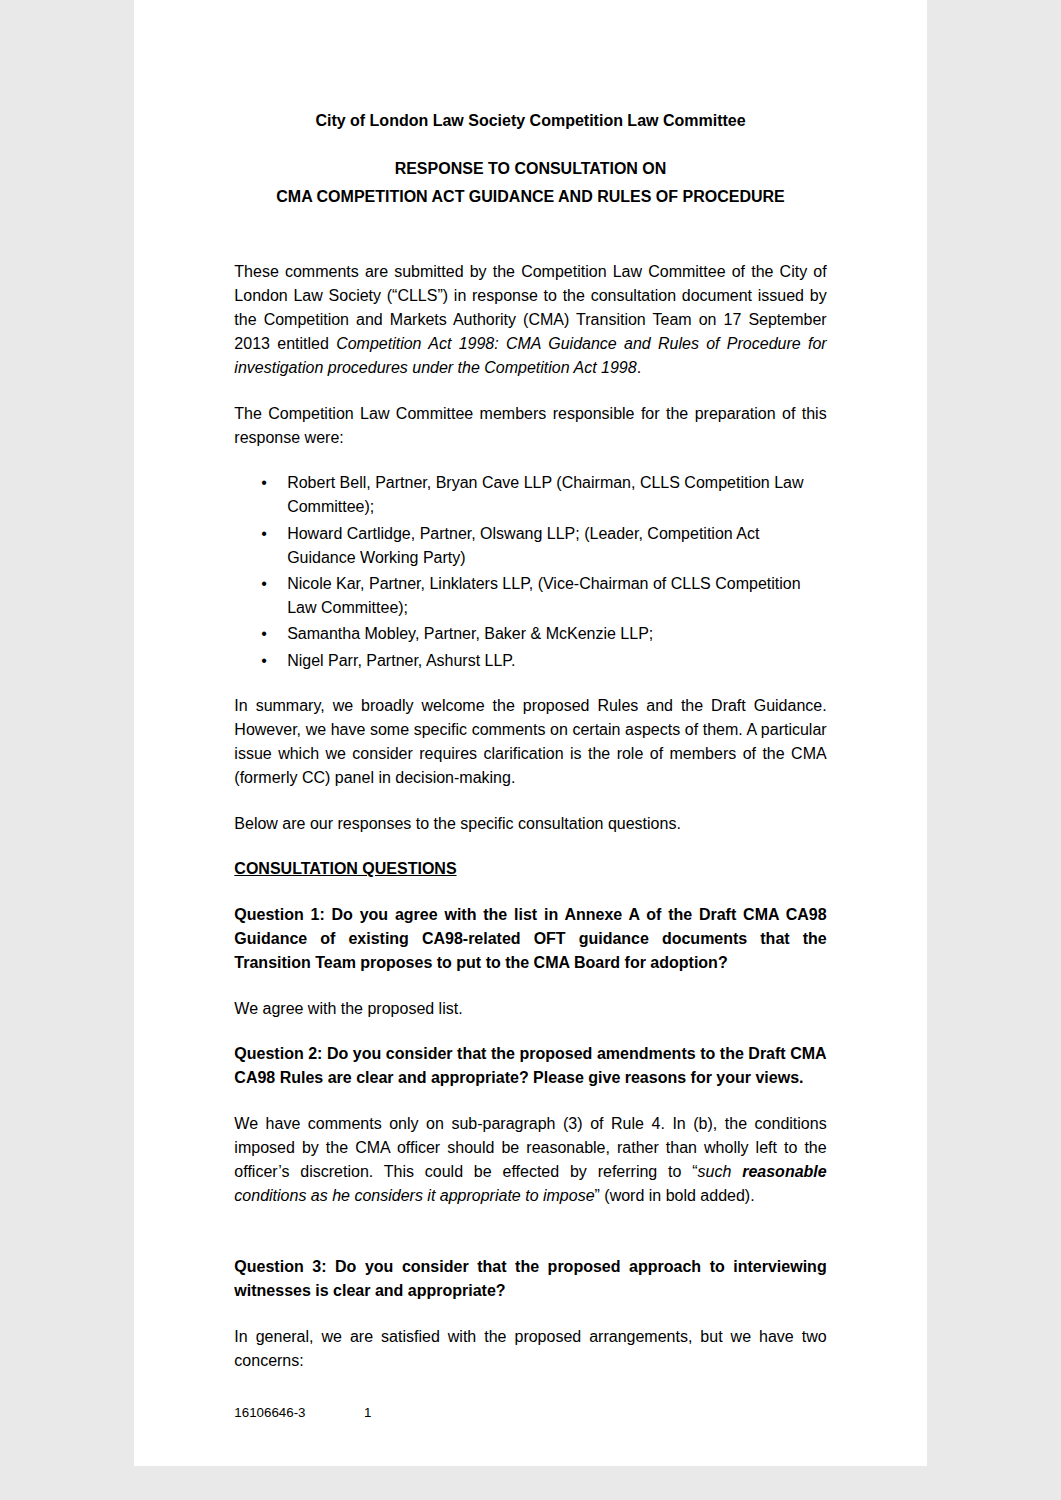City of London Law Society Competition Law Committee
RESPONSE TO CONSULTATION ON
CMA COMPETITION ACT GUIDANCE AND RULES OF PROCEDURE
These comments are submitted by the Competition Law Committee of the City of London Law Society (“CLLS”) in response to the consultation document issued by the Competition and Markets Authority (CMA) Transition Team on 17 September 2013 entitled Competition Act 1998: CMA Guidance and Rules of Procedure for investigation procedures under the Competition Act 1998.
The Competition Law Committee members responsible for the preparation of this response were:
Robert Bell, Partner, Bryan Cave LLP (Chairman, CLLS Competition Law Committee);
Howard Cartlidge, Partner, Olswang LLP; (Leader, Competition Act Guidance Working Party)
Nicole Kar, Partner, Linklaters LLP, (Vice-Chairman of CLLS Competition Law Committee);
Samantha Mobley, Partner, Baker & McKenzie LLP;
Nigel Parr, Partner, Ashurst LLP.
In summary, we broadly welcome the proposed Rules and the Draft Guidance. However, we have some specific comments on certain aspects of them. A particular issue which we consider requires clarification is the role of members of the CMA (formerly CC) panel in decision-making.
Below are our responses to the specific consultation questions.
CONSULTATION QUESTIONS
Question 1: Do you agree with the list in Annexe A of the Draft CMA CA98 Guidance of existing CA98-related OFT guidance documents that the Transition Team proposes to put to the CMA Board for adoption?
We agree with the proposed list.
Question 2: Do you consider that the proposed amendments to the Draft CMA CA98 Rules are clear and appropriate? Please give reasons for your views.
We have comments only on sub-paragraph (3) of Rule 4. In (b), the conditions imposed by the CMA officer should be reasonable, rather than wholly left to the officer’s discretion. This could be effected by referring to “such reasonable conditions as he considers it appropriate to impose” (word in bold added).
Question 3: Do you consider that the proposed approach to interviewing witnesses is clear and appropriate?
In general, we are satisfied with the proposed arrangements, but we have two concerns:
16106646-3 1